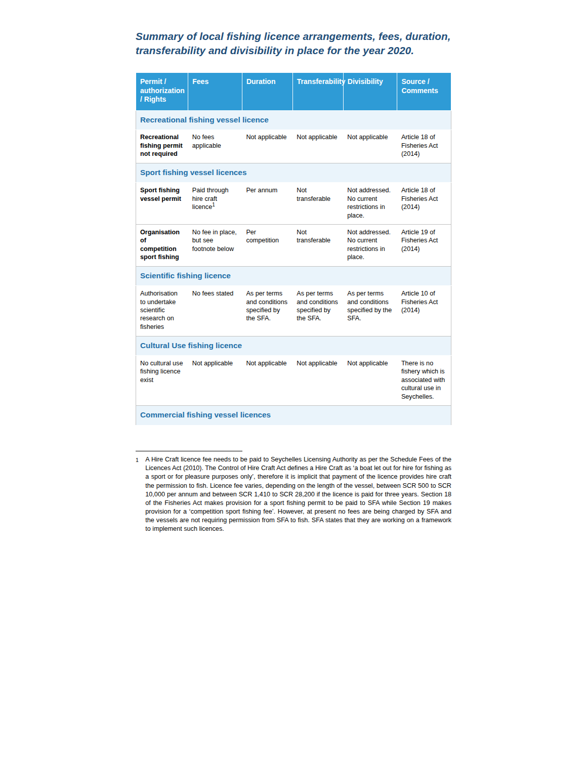Summary of local fishing licence arrangements, fees, duration, transferability and divisibility in place for the year 2020.
| Permit / authorization / Rights | Fees | Duration | Transferability | Divisibility | Source / Comments |
| --- | --- | --- | --- | --- | --- |
| Recreational fishing vessel licence |
| Recreational fishing permit not required | No fees applicable | Not applicable | Not applicable | Not applicable | Article 18 of Fisheries Act (2014) |
| Sport fishing vessel licences |
| Sport fishing vessel permit | Paid through hire craft licence 1 | Per annum | Not transferable | Not addressed. No current restrictions in place. | Article 18 of Fisheries Act (2014) |
| Organisation of competition sport fishing | No fee in place, but see footnote below | Per competition | Not transferable | Not addressed. No current restrictions in place. | Article 19 of Fisheries Act (2014) |
| Scientific fishing licence |
| Authorisation to undertake scientific research on fisheries | No fees stated | As per terms and conditions specified by the SFA. | As per terms and conditions specified by the SFA. | As per terms and conditions specified by the SFA. | Article 10 of Fisheries Act (2014) |
| Cultural Use fishing licence |
| No cultural use fishing licence exist | Not applicable | Not applicable | Not applicable | Not applicable | There is no fishery which is associated with cultural use in Seychelles. |
| Commercial fishing vessel licences |
1
A Hire Craft licence fee needs to be paid to Seychelles Licensing Authority as per the Schedule Fees of the Licences Act (2010). The Control of Hire Craft Act defines a Hire Craft as ‘a boat let out for hire for fishing as a sport or for pleasure purposes only’, therefore it is implicit that payment of the licence provides hire craft the permission to fish. Licence fee varies, depending on the length of the vessel, between SCR 500 to SCR 10,000 per annum and between SCR 1,410 to SCR 28,200 if the licence is paid for three years. Section 18 of the Fisheries Act makes provision for a sport fishing permit to be paid to SFA while Section 19 makes provision for a ‘competition sport fishing fee’. However, at present no fees are being charged by SFA and the vessels are not requiring permission from SFA to fish. SFA states that they are working on a framework to implement such licences.